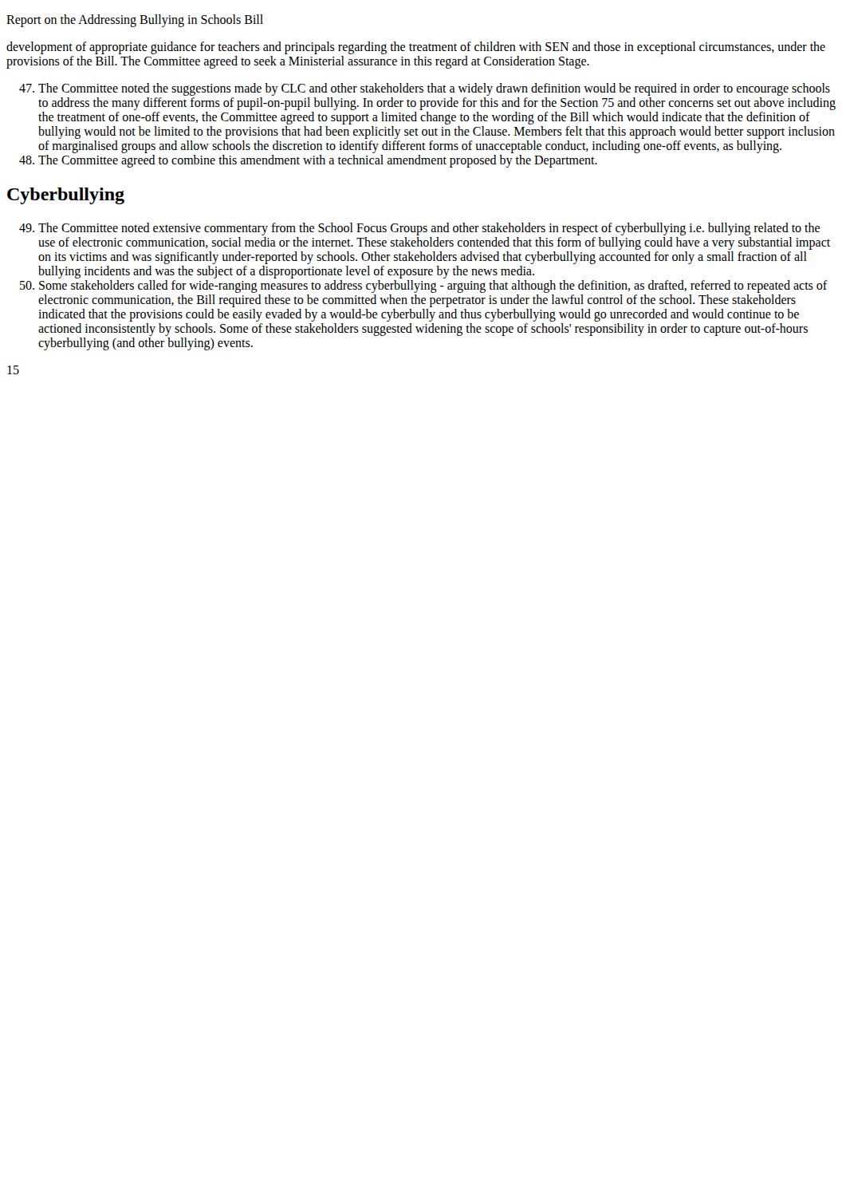Report on the Addressing Bullying in Schools Bill
development of appropriate guidance for teachers and principals regarding the treatment of children with SEN and those in exceptional circumstances, under the provisions of the Bill. The Committee agreed to seek a Ministerial assurance in this regard at Consideration Stage.
The Committee noted the suggestions made by CLC and other stakeholders that a widely drawn definition would be required in order to encourage schools to address the many different forms of pupil-on-pupil bullying. In order to provide for this and for the Section 75 and other concerns set out above including the treatment of one-off events, the Committee agreed to support a limited change to the wording of the Bill which would indicate that the definition of bullying would not be limited to the provisions that had been explicitly set out in the Clause. Members felt that this approach would better support inclusion of marginalised groups and allow schools the discretion to identify different forms of unacceptable conduct, including one-off events, as bullying.
The Committee agreed to combine this amendment with a technical amendment proposed by the Department.
Cyberbullying
The Committee noted extensive commentary from the School Focus Groups and other stakeholders in respect of cyberbullying i.e. bullying related to the use of electronic communication, social media or the internet. These stakeholders contended that this form of bullying could have a very substantial impact on its victims and was significantly under-reported by schools. Other stakeholders advised that cyberbullying accounted for only a small fraction of all bullying incidents and was the subject of a disproportionate level of exposure by the news media.
Some stakeholders called for wide-ranging measures to address cyberbullying - arguing that although the definition, as drafted, referred to repeated acts of electronic communication, the Bill required these to be committed when the perpetrator is under the lawful control of the school. These stakeholders indicated that the provisions could be easily evaded by a would-be cyberbully and thus cyberbullying would go unrecorded and would continue to be actioned inconsistently by schools. Some of these stakeholders suggested widening the scope of schools' responsibility in order to capture out-of-hours cyberbullying (and other bullying) events.
15